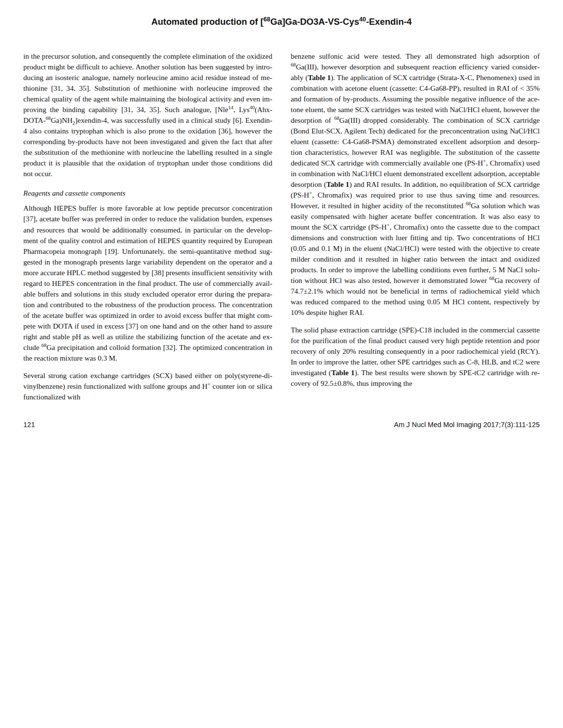Automated production of [68Ga]Ga-DO3A-VS-Cys40-Exendin-4
in the precursor solution, and consequently the complete elimination of the oxidized product might be difficult to achieve. Another solution has been suggested by introducing an isosteric analogue, namely norleucine amino acid residue instead of methionine [31, 34, 35]. Substitution of methionine with norleucine improved the chemical quality of the agent while maintaining the biological activity and even improving the binding capability [31, 34, 35]. Such analogue, [Nle14, Lys40(Ahx-DOTA-68Ga)NH2]exendin-4, was successfully used in a clinical study [6]. Exendin-4 also contains tryptophan which is also prone to the oxidation [36], however the corresponding by-products have not been investigated and given the fact that after the substitution of the methionine with norleucine the labelling resulted in a single product it is plausible that the oxidation of tryptophan under those conditions did not occur.
Reagents and cassette components
Although HEPES buffer is more favorable at low peptide precursor concentration [37], acetate buffer was preferred in order to reduce the validation burden, expenses and resources that would be additionally consumed, in particular on the development of the quality control and estimation of HEPES quantity required by European Pharmacopeia monograph [19]. Unfortunately, the semi-quantitative method suggested in the monograph presents large variability dependent on the operator and a more accurate HPLC method suggested by [38] presents insufficient sensitivity with regard to HEPES concentration in the final product. The use of commercially available buffers and solutions in this study excluded operator error during the preparation and contributed to the robustness of the production process. The concentration of the acetate buffer was optimized in order to avoid excess buffer that might compete with DOTA if used in excess [37] on one hand and on the other hand to assure right and stable pH as well as utilize the stabilizing function of the acetate and exclude 68Ga precipitation and colloid formation [32]. The optimized concentration in the reaction mixture was 0.3 M.
Several strong cation exchange cartridges (SCX) based either on poly(styrene-divinylbenzene) resin functionalized with sulfone groups and H+ counter ion or silica functionalized with
benzene sulfonic acid were tested. They all demonstrated high adsorption of 68Ga(III), however desorption and subsequent reaction efficiency varied considerably (Table 1). The application of SCX cartridge (Strata-X-C, Phenomenex) used in combination with acetone eluent (cassette: C4-Ga68-PP), resulted in RAI of < 35% and formation of by-products. Assuming the possible negative influence of the acetone eluent, the same SCX cartridges was tested with NaCl/HCl eluent, however the desorption of 68Ga(III) dropped considerably. The combination of SCX cartridge (Bond Elut-SCX, Agilent Tech) dedicated for the preconcentration using NaCl/HCl eluent (cassette: C4-Ga68-PSMA) demonstrated excellent adsorption and desorption characteristics, however RAI was negligible. The substitution of the cassette dedicated SCX cartridge with commercially available one (PS-H+, Chromafix) used in combination with NaCl/HCl eluent demonstrated excellent adsorption, acceptable desorption (Table 1) and RAI results. In addition, no equilibration of SCX cartridge (PS-H+, Chromafix) was required prior to use thus saving time and resources. However, it resulted in higher acidity of the reconstituted 68Ga solution which was easily compensated with higher acetate buffer concentration. It was also easy to mount the SCX cartridge (PS-H+, Chromafix) onto the cassette due to the compact dimensions and construction with luer fitting and tip. Two concentrations of HCl (0.05 and 0.1 M) in the eluent (NaCl/HCl) were tested with the objective to create milder condition and it resulted in higher ratio between the intact and oxidized products. In order to improve the labelling conditions even further, 5 M NaCl solution without HCl was also tested, however it demonstrated lower 68Ga recovery of 74.7±2.1% which would not be beneficial in terms of radiochemical yield which was reduced compared to the method using 0.05 M HCl content, respectively by 10% despite higher RAI.
The solid phase extraction cartridge (SPE)-C18 included in the commercial cassette for the purification of the final product caused very high peptide retention and poor recovery of only 20% resulting consequently in a poor radiochemical yield (RCY). In order to improve the latter, other SPE cartridges such as C-8, HLB, and tC2 were investigated (Table 1). The best results were shown by SPE-tC2 cartridge with recovery of 92.5±0.8%, thus improving the
121 Am J Nucl Med Mol Imaging 2017;7(3):111-125